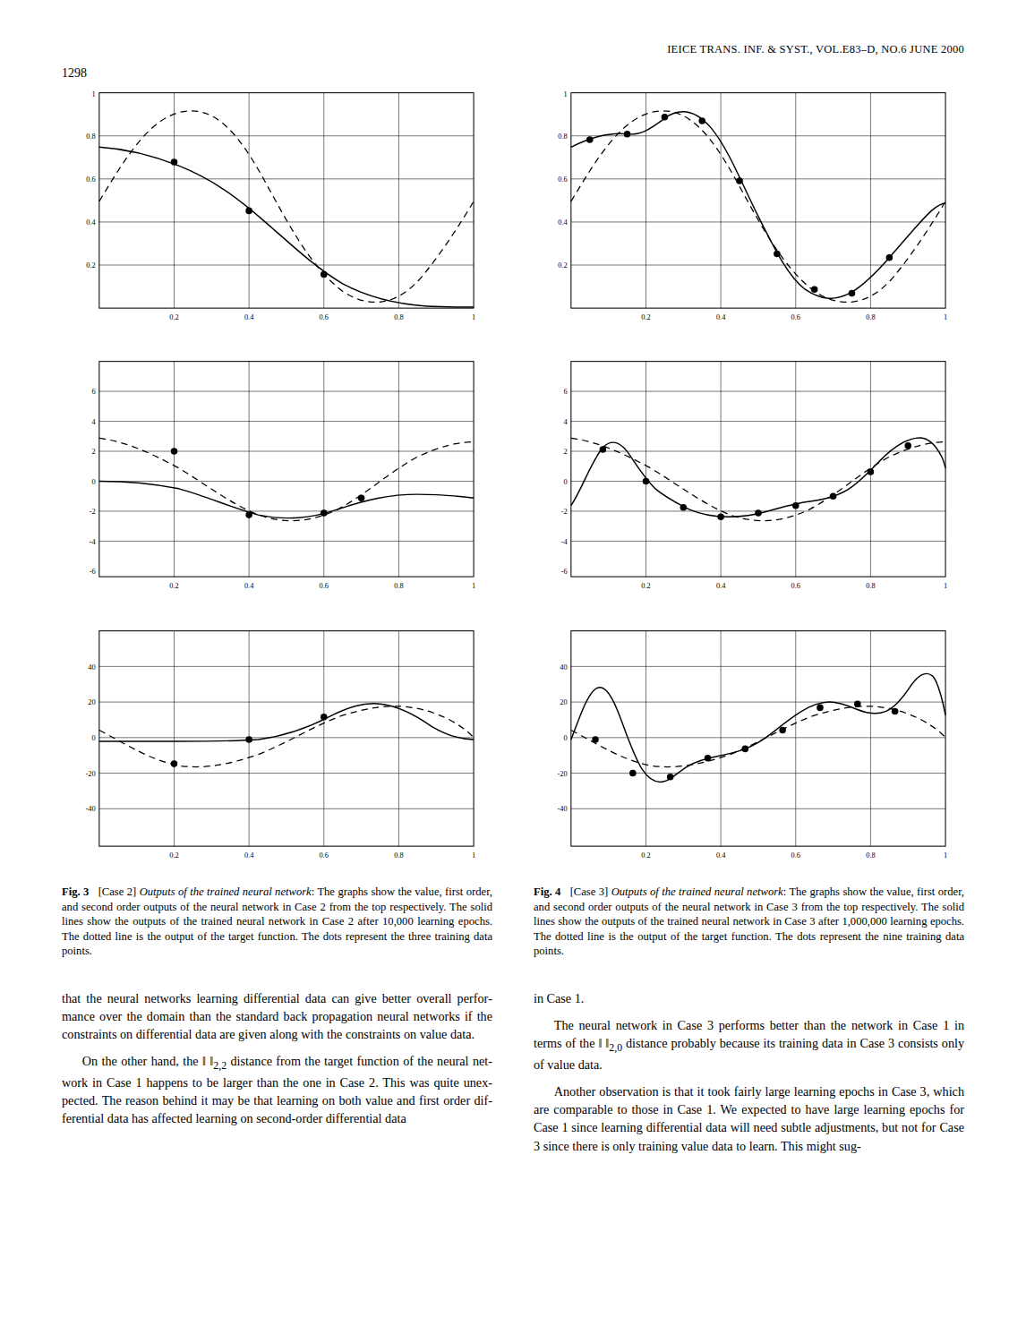1298
IEICE TRANS. INF. & SYST., VOL.E83–D, NO.6 JUNE 2000
1 0.8 0.6 0.4 0.2 0.2 0.4 0.6 0.8 1 6 4 2 0 -2 -4 -6 0.2 0.4 0.6 0.8 1 40 20 0 -20 -40 0.2 0.4 0.6 0.8 1
Fig. 3 [Case 2] Outputs of the trained neural network: The graphs show the value, first order, and second order outputs of the neural network in Case 2 from the top respectively. The solid lines show the outputs of the trained neural network in Case 2 after 10,000 learning epochs. The dotted line is the output of the target function. The dots represent the three training data points.
1 0.8 0.6 0.4 0.2 0.2 0.4 0.6 0.8 1 6 4 2 0 -2 -4 -6 0.2 0.4 0.6 0.8 1 40 20 0 -20 -40 0.2 0.4 0.6 0.8 1
Fig. 4 [Case 3] Outputs of the trained neural network: The graphs show the value, first order, and second order outputs of the neural network in Case 3 from the top respectively. The solid lines show the outputs of the trained neural network in Case 3 after 1,000,000 learning epochs. The dotted line is the output of the target function. The dots represent the nine training data points.
that the neural networks learning differential data can give better overall performance over the domain than the standard back propagation neural networks if the constraints on differential data are given along with the constraints on value data.
On the other hand, the ‖ ‖2,2 distance from the target function of the neural network in Case 1 happens to be larger than the one in Case 2. This was quite unexpected. The reason behind it may be that learning on both value and first order differential data has affected learning on second-order differential data
in Case 1.
The neural network in Case 3 performs better than the network in Case 1 in terms of the ‖ ‖2,0 distance probably because its training data in Case 3 consists only of value data.
Another observation is that it took fairly large learning epochs in Case 3, which are comparable to those in Case 1. We expected to have large learning epochs for Case 1 since learning differential data will need subtle adjustments, but not for Case 3 since there is only training value data to learn. This might sug-